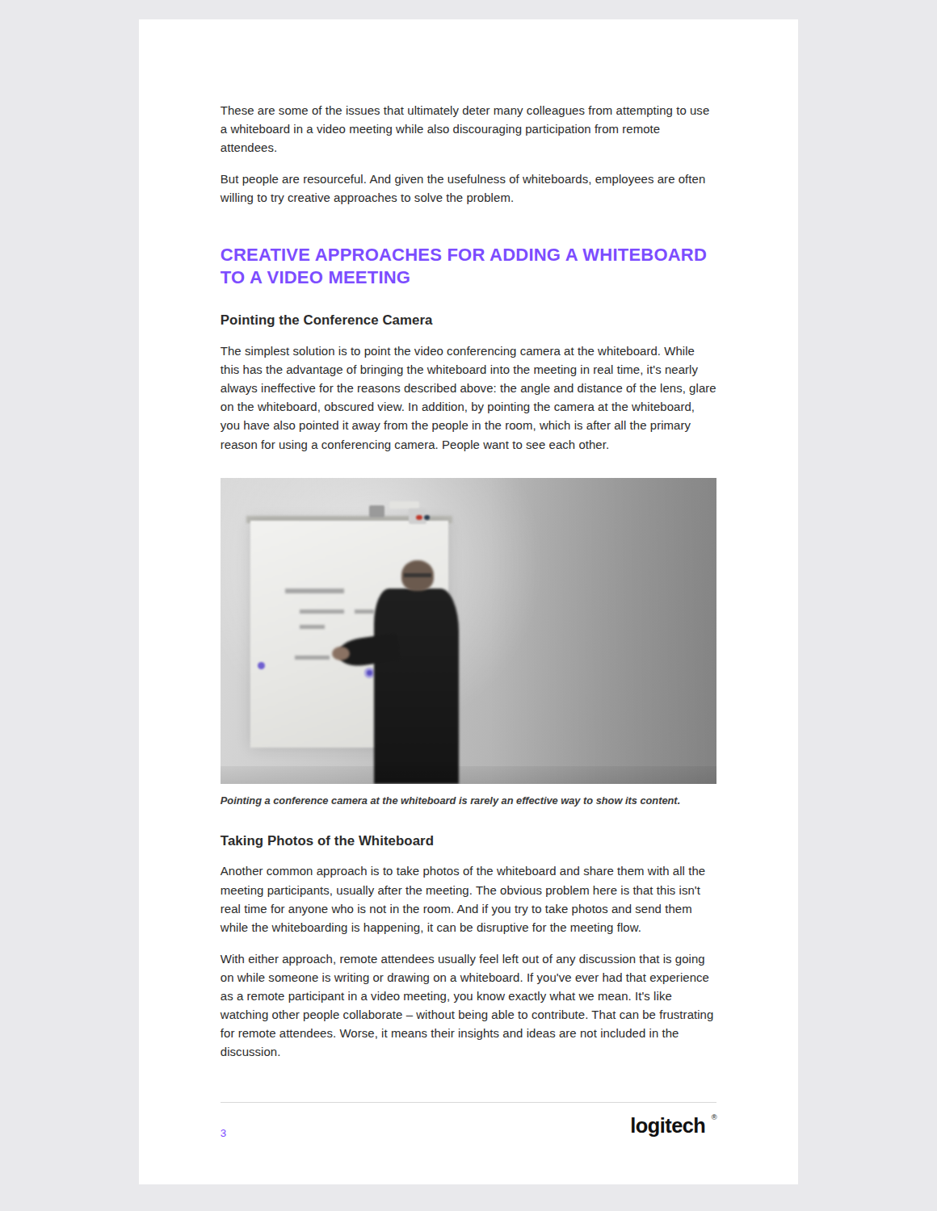These are some of the issues that ultimately deter many colleagues from attempting to use a whiteboard in a video meeting while also discouraging participation from remote attendees.
But people are resourceful. And given the usefulness of whiteboards, employees are often willing to try creative approaches to solve the problem.
Creative Approaches for Adding a Whiteboard to a Video Meeting
Pointing the Conference Camera
The simplest solution is to point the video conferencing camera at the whiteboard. While this has the advantage of bringing the whiteboard into the meeting in real time, it's nearly always ineffective for the reasons described above: the angle and distance of the lens, glare on the whiteboard, obscured view. In addition, by pointing the camera at the whiteboard, you have also pointed it away from the people in the room, which is after all the primary reason for using a conferencing camera. People want to see each other.
Pointing a conference camera at the whiteboard is rarely an effective way to show its content.
Taking Photos of the Whiteboard
Another common approach is to take photos of the whiteboard and share them with all the meeting participants, usually after the meeting. The obvious problem here is that this isn't real time for anyone who is not in the room. And if you try to take photos and send them while the whiteboarding is happening, it can be disruptive for the meeting flow.
With either approach, remote attendees usually feel left out of any discussion that is going on while someone is writing or drawing on a whiteboard. If you've ever had that experience as a remote participant in a video meeting, you know exactly what we mean. It's like watching other people collaborate – without being able to contribute. That can be frustrating for remote attendees. Worse, it means their insights and ideas are not included in the discussion.
3
logitech®